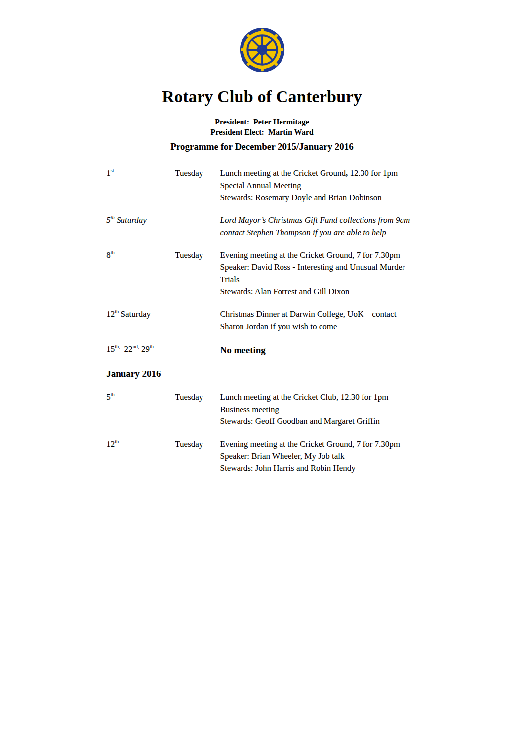Rotary Club of Canterbury
President: Peter Hermitage
President Elect: Martin Ward
Programme for December 2015/January 2016
| 1 st | Tuesday | Lunch meeting at the Cricket Ground , 12.30 for 1pm Special Annual Meeting Stewards: Rosemary Doyle and Brian Dobinson |
| 5 th Saturday | | Lord Mayor’s Christmas Gift Fund collections from 9am – contact Stephen Thompson if you are able to help |
| 8 th | Tuesday | Evening meeting at the Cricket Ground, 7 for 7.30pm Speaker: David Ross - Interesting and Unusual Murder Trials Stewards: Alan Forrest and Gill Dixon |
| 12 th Saturday | | Christmas Dinner at Darwin College, UoK – contact Sharon Jordan if you wish to come |
| 15 th, 22 nd, 29 th | | No meeting |
| January 2016 |
| 5 th | Tuesday | Lunch meeting at the Cricket Club, 12.30 for 1pm Business meeting Stewards: Geoff Goodban and Margaret Griffin |
| 12 th | Tuesday | Evening meeting at the Cricket Ground, 7 for 7.30pm Speaker: Brian Wheeler, My Job talk Stewards: John Harris and Robin Hendy |